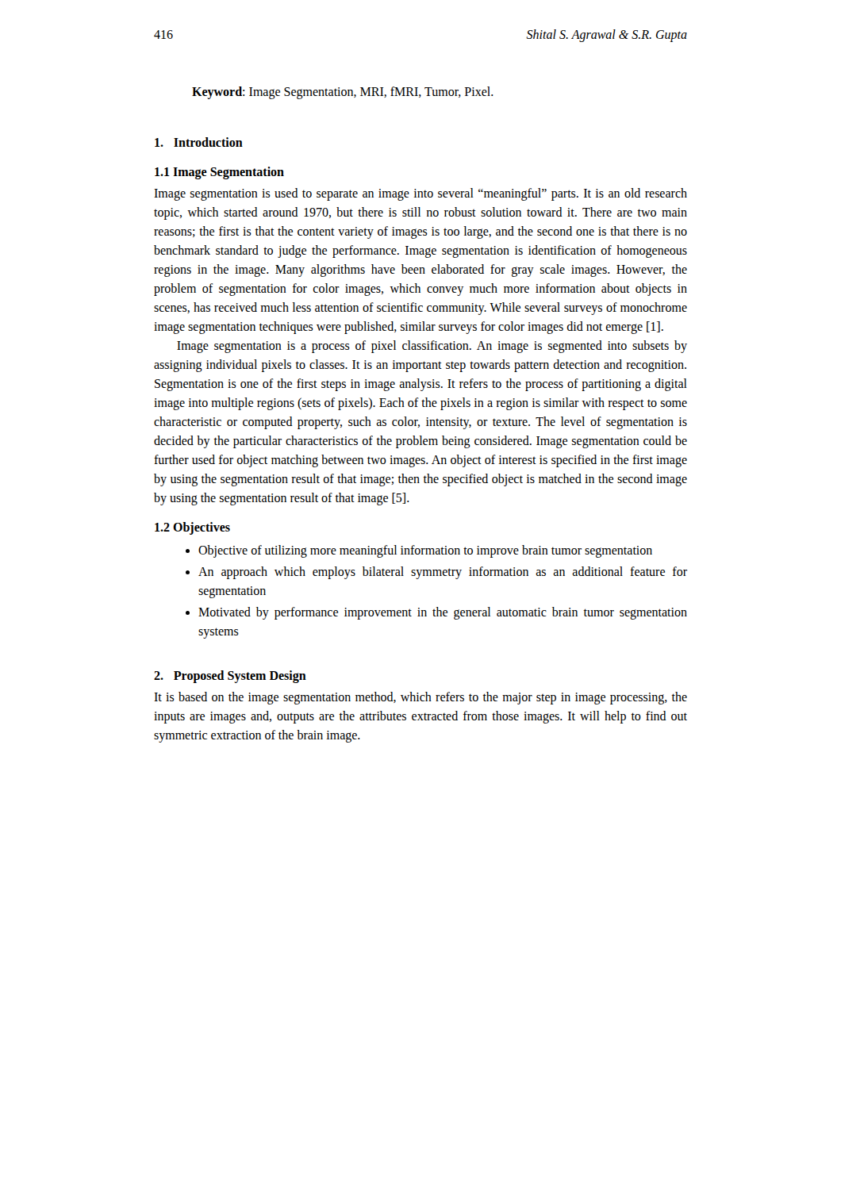416 Shital S. Agrawal & S.R. Gupta
Keyword: Image Segmentation, MRI, fMRI, Tumor, Pixel.
1. Introduction
1.1 Image Segmentation
Image segmentation is used to separate an image into several “meaningful” parts. It is an old research topic, which started around 1970, but there is still no robust solution toward it. There are two main reasons; the first is that the content variety of images is too large, and the second one is that there is no benchmark standard to judge the performance. Image segmentation is identification of homogeneous regions in the image. Many algorithms have been elaborated for gray scale images. However, the problem of segmentation for color images, which convey much more information about objects in scenes, has received much less attention of scientific community. While several surveys of monochrome image segmentation techniques were published, similar surveys for color images did not emerge [1].
Image segmentation is a process of pixel classification. An image is segmented into subsets by assigning individual pixels to classes. It is an important step towards pattern detection and recognition. Segmentation is one of the first steps in image analysis. It refers to the process of partitioning a digital image into multiple regions (sets of pixels). Each of the pixels in a region is similar with respect to some characteristic or computed property, such as color, intensity, or texture. The level of segmentation is decided by the particular characteristics of the problem being considered. Image segmentation could be further used for object matching between two images. An object of interest is specified in the first image by using the segmentation result of that image; then the specified object is matched in the second image by using the segmentation result of that image [5].
1.2 Objectives
Objective of utilizing more meaningful information to improve brain tumor segmentation
An approach which employs bilateral symmetry information as an additional feature for segmentation
Motivated by performance improvement in the general automatic brain tumor segmentation systems
2. Proposed System Design
It is based on the image segmentation method, which refers to the major step in image processing, the inputs are images and, outputs are the attributes extracted from those images. It will help to find out symmetric extraction of the brain image.